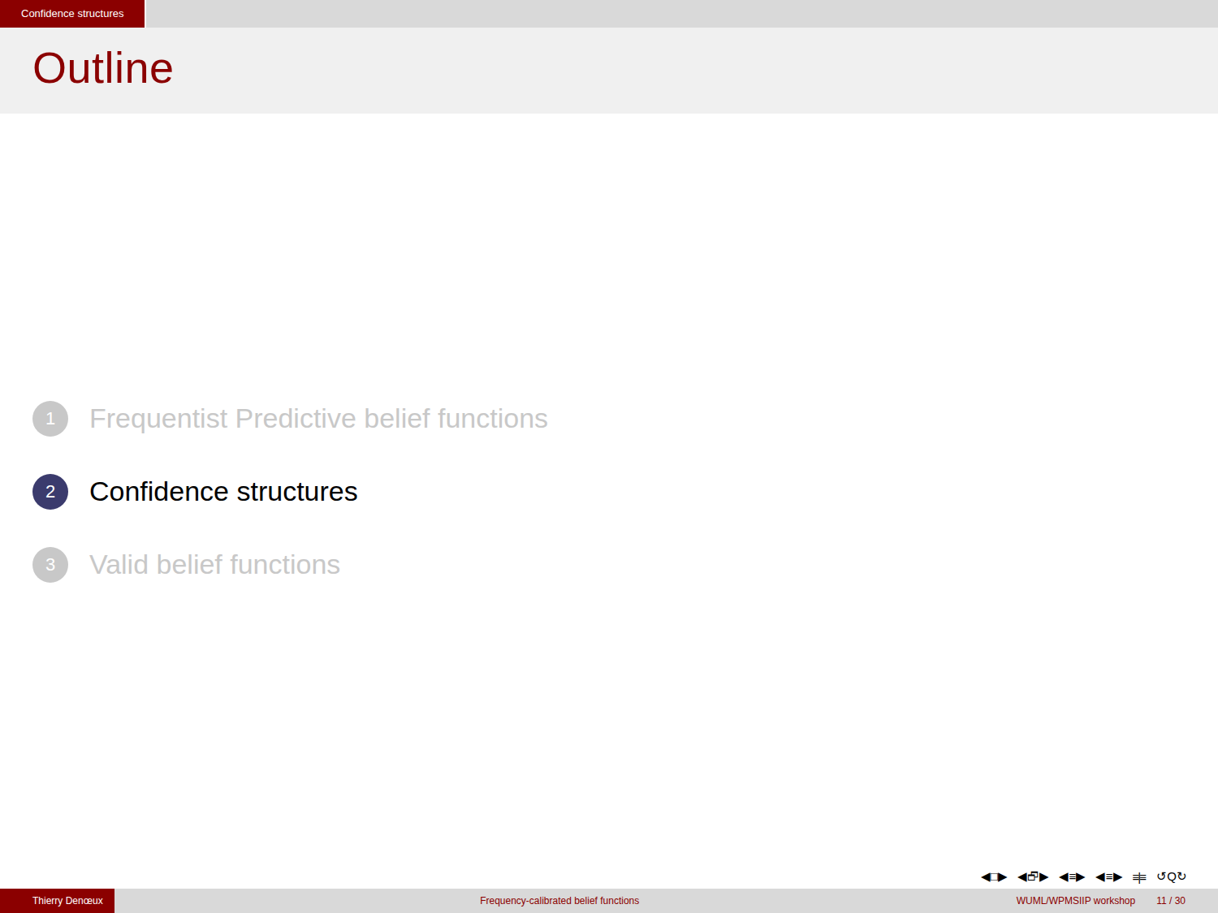Confidence structures
Outline
1 Frequentist Predictive belief functions
2 Confidence structures
3 Valid belief functions
◀ □ ▶ ◀ 🗗 ▶ ◀ ≡ ▶ ◀ ≡ ▶ ≡|≡ ↺ Q ↻
Thierry Denœux
Frequency-calibrated belief functions
WUML/WPMSIIP workshop 11 / 30